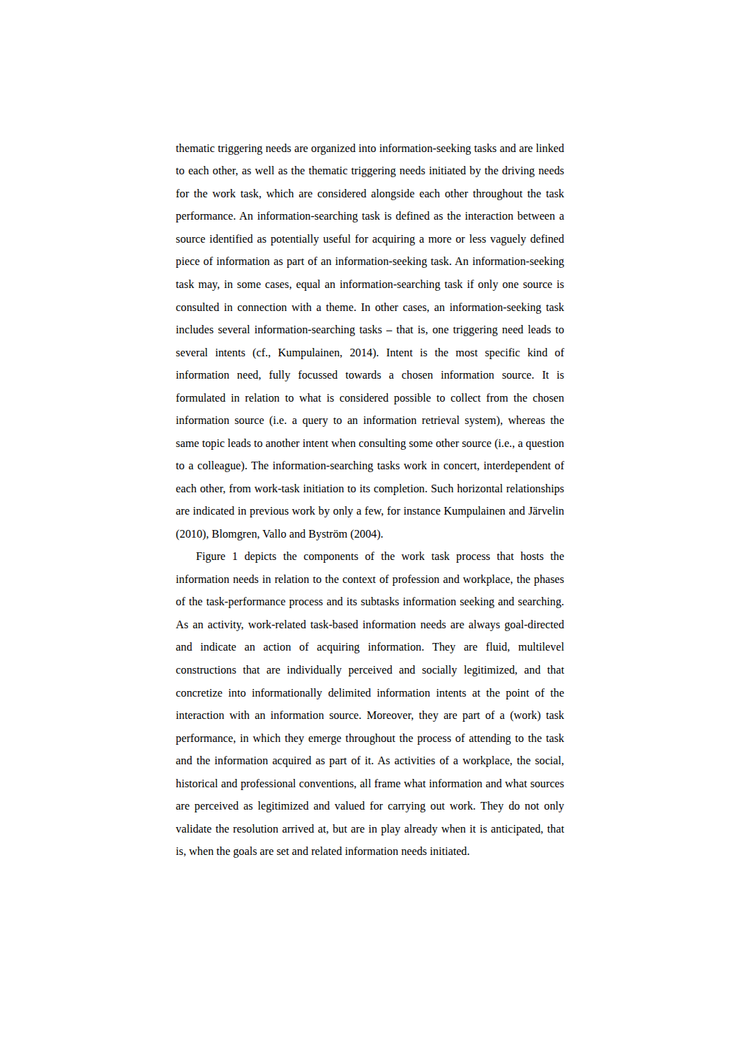thematic triggering needs are organized into information-seeking tasks and are linked to each other, as well as the thematic triggering needs initiated by the driving needs for the work task, which are considered alongside each other throughout the task performance. An information-searching task is defined as the interaction between a source identified as potentially useful for acquiring a more or less vaguely defined piece of information as part of an information-seeking task. An information-seeking task may, in some cases, equal an information-searching task if only one source is consulted in connection with a theme. In other cases, an information-seeking task includes several information-searching tasks – that is, one triggering need leads to several intents (cf., Kumpulainen, 2014). Intent is the most specific kind of information need, fully focussed towards a chosen information source. It is formulated in relation to what is considered possible to collect from the chosen information source (i.e. a query to an information retrieval system), whereas the same topic leads to another intent when consulting some other source (i.e., a question to a colleague). The information-searching tasks work in concert, interdependent of each other, from work-task initiation to its completion. Such horizontal relationships are indicated in previous work by only a few, for instance Kumpulainen and Järvelin (2010), Blomgren, Vallo and Byström (2004).
Figure 1 depicts the components of the work task process that hosts the information needs in relation to the context of profession and workplace, the phases of the task-performance process and its subtasks information seeking and searching. As an activity, work-related task-based information needs are always goal-directed and indicate an action of acquiring information. They are fluid, multilevel constructions that are individually perceived and socially legitimized, and that concretize into informationally delimited information intents at the point of the interaction with an information source. Moreover, they are part of a (work) task performance, in which they emerge throughout the process of attending to the task and the information acquired as part of it. As activities of a workplace, the social, historical and professional conventions, all frame what information and what sources are perceived as legitimized and valued for carrying out work. They do not only validate the resolution arrived at, but are in play already when it is anticipated, that is, when the goals are set and related information needs initiated.